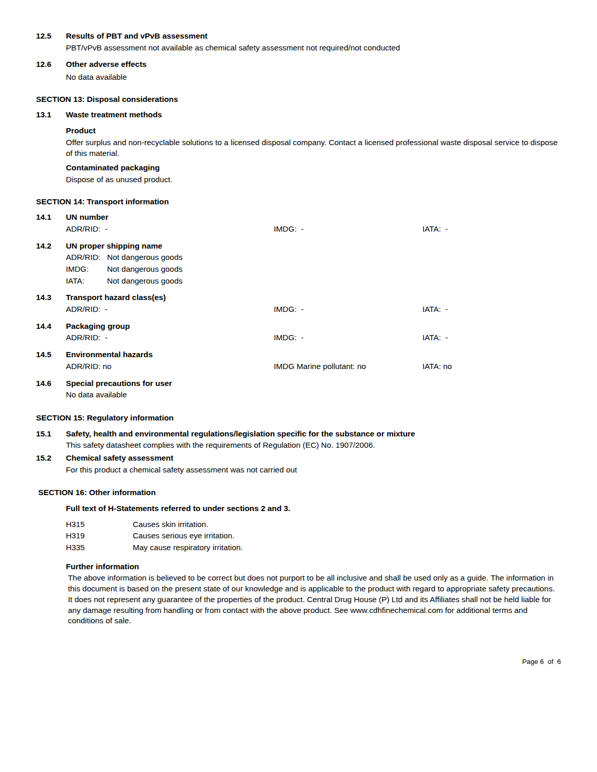12.5
Results of PBT and vPvB assessment
PBT/vPvB assessment not available as chemical safety assessment not required/not conducted
12.6
Other adverse effects
No data available
SECTION 13: Disposal considerations
13.1
Waste treatment methods
Product
Offer surplus and non-recyclable solutions to a licensed disposal company. Contact a licensed professional waste disposal service to dispose of this material.
Contaminated packaging
Dispose of as unused product.
SECTION 14: Transport information
14.1
UN number
| ADR/RID: - | IMDG: - | IATA: - |
14.2
UN proper shipping name
| ADR/RID: | Not dangerous goods |
| IMDG: | Not dangerous goods |
| IATA: | Not dangerous goods |
14.3
Transport hazard class(es)
| ADR/RID: - | IMDG: - | IATA: - |
14.4
Packaging group
| ADR/RID: - | IMDG: - | IATA: - |
14.5
Environmental hazards
| ADR/RID: no | IMDG Marine pollutant: no | IATA: no |
14.6
Special precautions for user
No data available
SECTION 15: Regulatory information
15.1
Safety, health and environmental regulations/legislation specific for the substance or mixture
This safety datasheet complies with the requirements of Regulation (EC) No. 1907/2006.
15.2
Chemical safety assessment
For this product a chemical safety assessment was not carried out
SECTION 16: Other information
Full text of H-Statements referred to under sections 2 and 3.
| H315 | Causes skin irritation. |
| H319 | Causes serious eye irritation. |
| H335 | May cause respiratory irritation. |
Further information
The above information is believed to be correct but does not purport to be all inclusive and shall be used only as a guide. The information in this document is based on the present state of our knowledge and is applicable to the product with regard to appropriate safety precautions. It does not represent any guarantee of the properties of the product. Central Drug House (P) Ltd and its Affiliates shall not be held liable for any damage resulting from handling or from contact with the above product. See www.cdhfinechemical.com for additional terms and conditions of sale.
Page 6 of 6